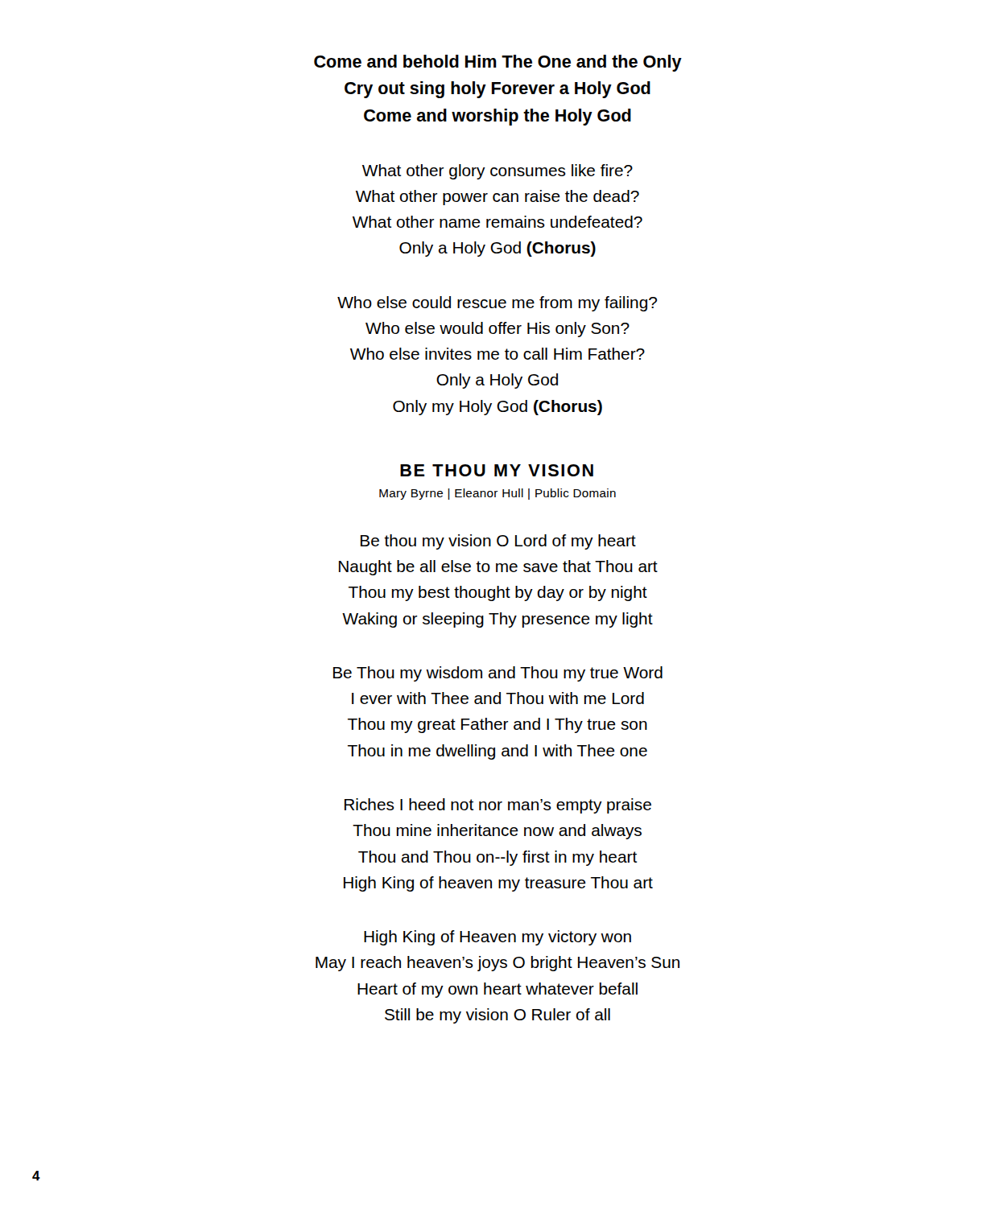Come and behold Him The One and the Only
Cry out sing holy Forever a Holy God
Come and worship the Holy God
What other glory consumes like fire?
What other power can raise the dead?
What other name remains undefeated?
Only a Holy God (Chorus)
Who else could rescue me from my failing?
Who else would offer His only Son?
Who else invites me to call Him Father?
Only a Holy God
Only my Holy God (Chorus)
Be Thou My Vision
Mary Byrne | Eleanor Hull | Public Domain
Be thou my vision O Lord of my heart
Naught be all else to me save that Thou art
Thou my best thought by day or by night
Waking or sleeping Thy presence my light
Be Thou my wisdom and Thou my true Word
I ever with Thee and Thou with me Lord
Thou my great Father and I Thy true son
Thou in me dwelling and I with Thee one
Riches I heed not nor man’s empty praise
Thou mine inheritance now and always
Thou and Thou on--ly first in my heart
High King of heaven my treasure Thou art
High King of Heaven my victory won
May I reach heaven’s joys O bright Heaven’s Sun
Heart of my own heart whatever befall
Still be my vision O Ruler of all
4